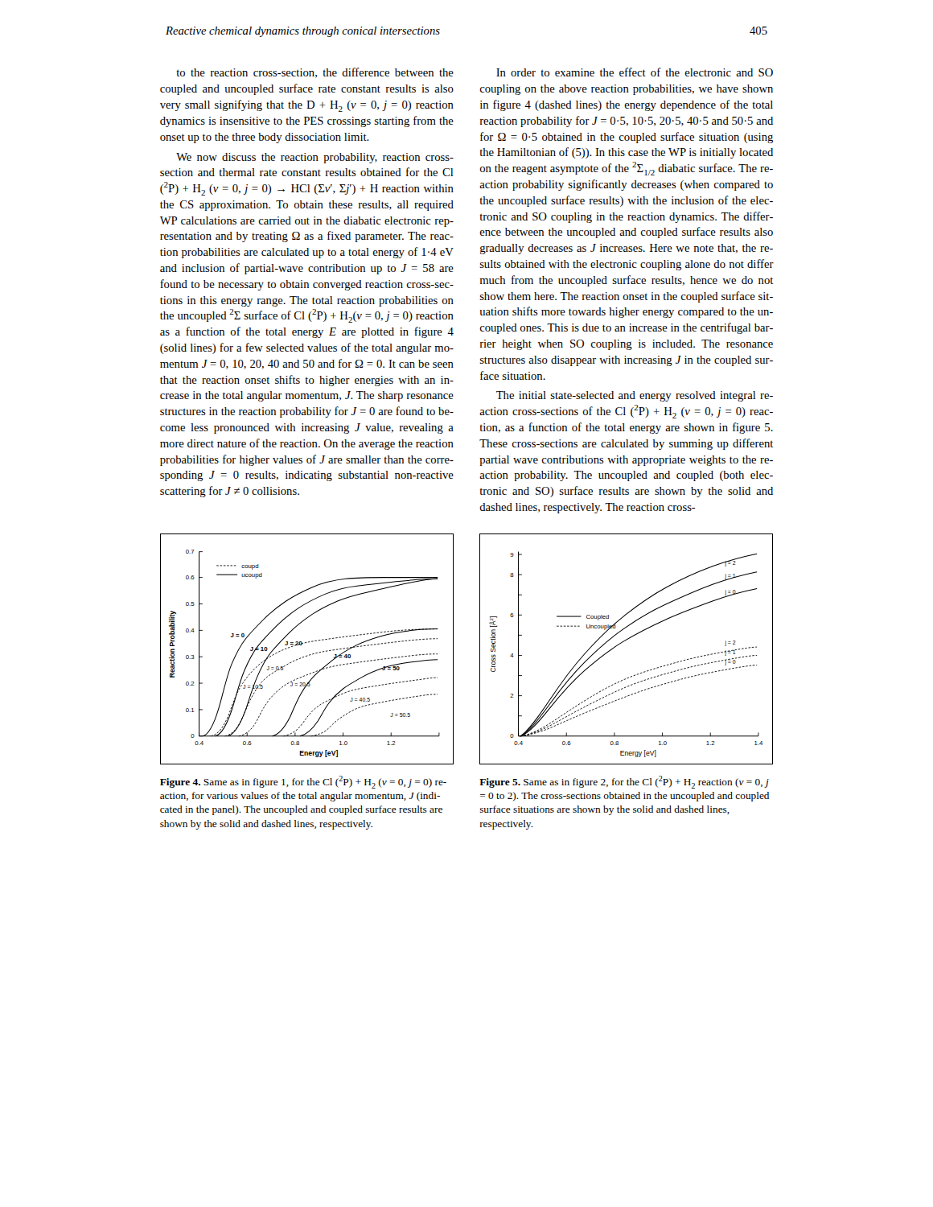Reactive chemical dynamics through conical intersections 405
to the reaction cross-section, the difference between the coupled and uncoupled surface rate constant results is also very small signifying that the D + H2 (v = 0, j = 0) reaction dynamics is insensitive to the PES crossings starting from the onset up to the three body dissociation limit.
We now discuss the reaction probability, reaction cross-section and thermal rate constant results obtained for the Cl (2P) + H2 (v = 0, j = 0) → HCl (Σv′, Σj′) + H reaction within the CS approximation. To obtain these results, all required WP calculations are carried out in the diabatic electronic representation and by treating Ω as a fixed parameter. The reaction probabilities are calculated up to a total energy of 1·4 eV and inclusion of partial-wave contribution up to J = 58 are found to be necessary to obtain converged reaction cross-sections in this energy range. The total reaction probabilities on the uncoupled 2Σ surface of Cl (2P) + H2(v = 0, j = 0) reaction as a function of the total energy E are plotted in figure 4 (solid lines) for a few selected values of the total angular momentum J = 0, 10, 20, 40 and 50 and for Ω = 0. It can be seen that the reaction onset shifts to higher energies with an increase in the total angular momentum, J. The sharp resonance structures in the reaction probability for J = 0 are found to become less pronounced with increasing J value, revealing a more direct nature of the reaction. On the average the reaction probabilities for higher values of J are smaller than the corresponding J = 0 results, indicating substantial non-reactive scattering for J ≠ 0 collisions.
In order to examine the effect of the electronic and SO coupling on the above reaction probabilities, we have shown in figure 4 (dashed lines) the energy dependence of the total reaction probability for J = 0·5, 10·5, 20·5, 40·5 and 50·5 and for Ω = 0·5 obtained in the coupled surface situation (using the Hamiltonian of (5)). In this case the WP is initially located on the reagent asymptote of the 2Σ1/2 diabatic surface. The reaction probability significantly decreases (when compared to the uncoupled surface results) with the inclusion of the electronic and SO coupling in the reaction dynamics. The difference between the uncoupled and coupled surface results also gradually decreases as J increases. Here we note that, the results obtained with the electronic coupling alone do not differ much from the uncoupled surface results, hence we do not show them here. The reaction onset in the coupled surface situation shifts more towards higher energy compared to the uncoupled ones. This is due to an increase in the centrifugal barrier height when SO coupling is included. The resonance structures also disappear with increasing J in the coupled surface situation.
The initial state-selected and energy resolved integral reaction cross-sections of the Cl (2P) + H2 (v = 0, j = 0) reaction, as a function of the total energy are shown in figure 5. These cross-sections are calculated by summing up different partial wave contributions with appropriate weights to the reaction probability. The uncoupled and coupled (both electronic and SO) surface results are shown by the solid and dashed lines, respectively. The reaction cross-
0 0.1 0.2 0.3 0.4 0.5 0.6 0.7 0.4 0.6 0.8 1.0 1.2 Energy [eV] Reaction Probability coupd ucoupd J = 0 J = 10 J = 20 J = 40 J = 50 J = 0.5 J = 10.5 J = 20.5 J = 40.5 J = 50.5
Figure 4. Same as in figure 1, for the Cl (2P) + H2 (v = 0, j = 0) reaction, for various values of the total angular momentum, J (indicated in the panel). The uncoupled and coupled surface results are shown by the solid and dashed lines, respectively.
0 2 4 6 8 9 0.4 0.6 0.8 1.0 1.2 1.4 Energy [eV] Cross Section [Å2] Coupled Uncoupled j = 2 j = 1 j = 0 j = 2 j = 1 j = 0
Figure 5. Same as in figure 2, for the Cl (2P) + H2 reaction (v = 0, j = 0 to 2). The cross-sections obtained in the uncoupled and coupled surface situations are shown by the solid and dashed lines, respectively.